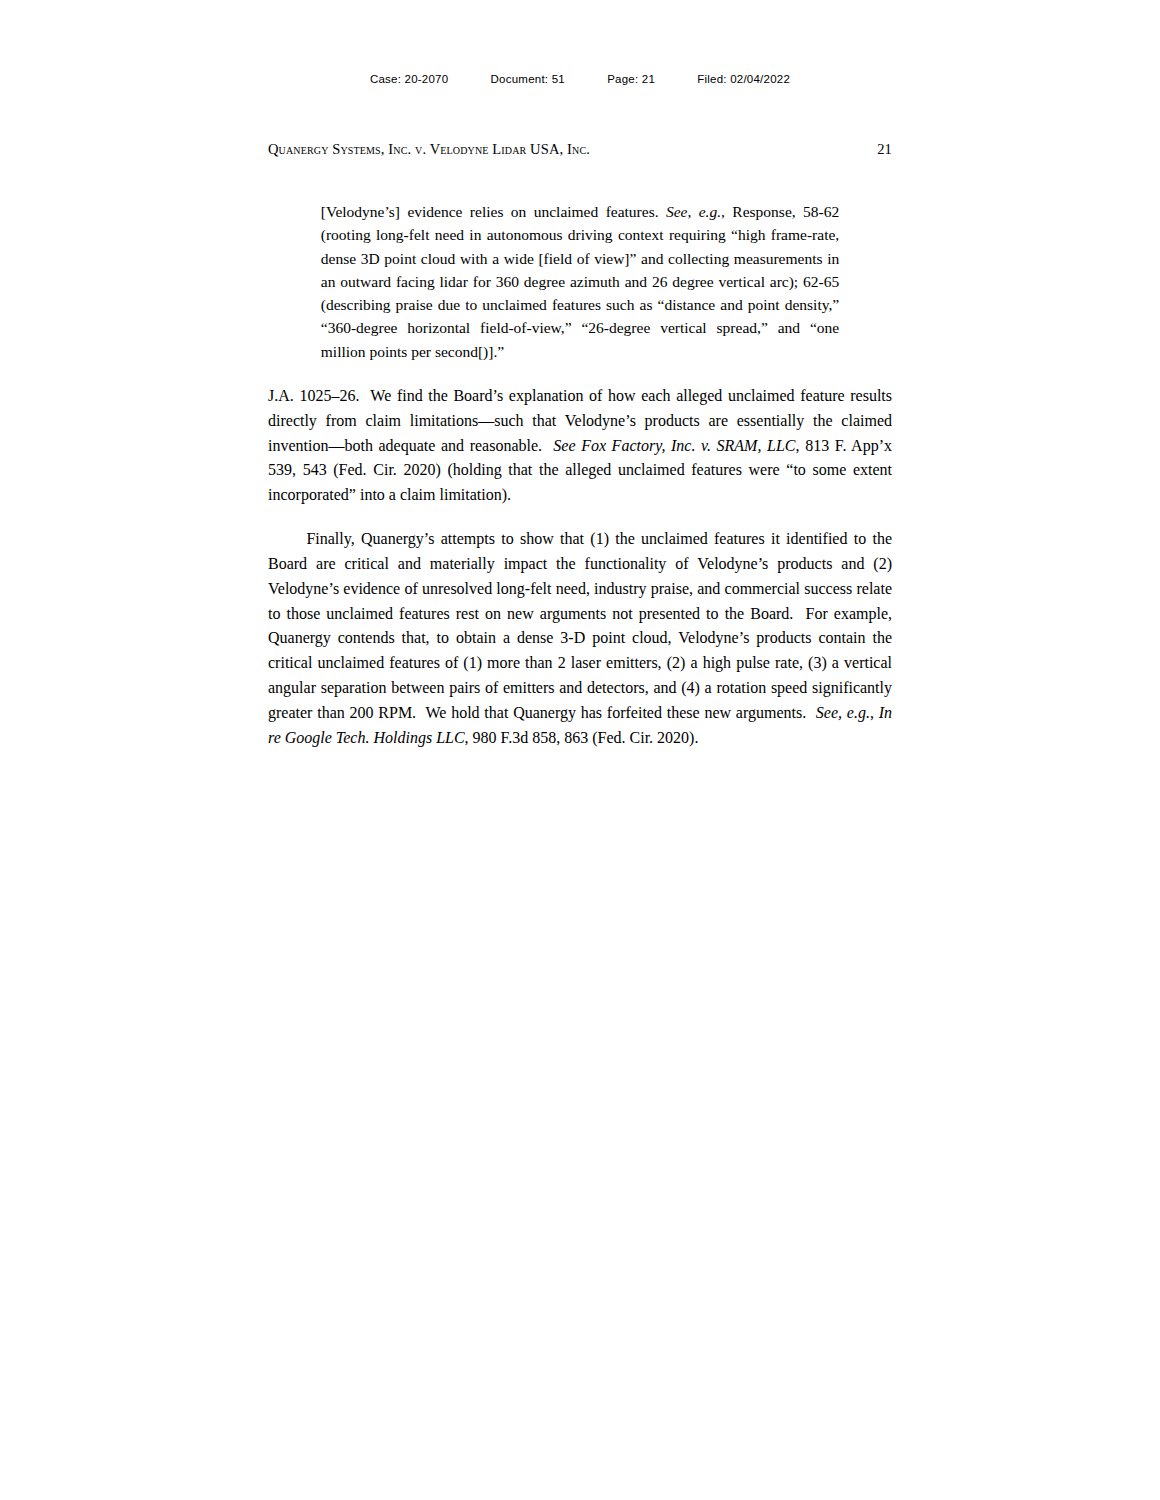Case: 20-2070 Document: 51 Page: 21 Filed: 02/04/2022
Quanergy Systems, Inc. v. Velodyne Lidar USA, Inc. 21
[Velodyne’s] evidence relies on unclaimed features. See, e.g., Response, 58-62 (rooting long-felt need in autonomous driving context requiring “high frame-rate, dense 3D point cloud with a wide [field of view]” and collecting measurements in an outward facing lidar for 360 degree azimuth and 26 degree vertical arc); 62-65 (describing praise due to unclaimed features such as “distance and point density,” “360-degree horizontal field-of-view,” “26-degree vertical spread,” and “one million points per second[)].”
J.A. 1025–26. We find the Board’s explanation of how each alleged unclaimed feature results directly from claim limitations—such that Velodyne’s products are essentially the claimed invention—both adequate and reasonable. See Fox Factory, Inc. v. SRAM, LLC, 813 F. App’x 539, 543 (Fed. Cir. 2020) (holding that the alleged unclaimed features were “to some extent incorporated” into a claim limitation).
Finally, Quanergy’s attempts to show that (1) the unclaimed features it identified to the Board are critical and materially impact the functionality of Velodyne’s products and (2) Velodyne’s evidence of unresolved long-felt need, industry praise, and commercial success relate to those unclaimed features rest on new arguments not presented to the Board. For example, Quanergy contends that, to obtain a dense 3-D point cloud, Velodyne’s products contain the critical unclaimed features of (1) more than 2 laser emitters, (2) a high pulse rate, (3) a vertical angular separation between pairs of emitters and detectors, and (4) a rotation speed significantly greater than 200 RPM. We hold that Quanergy has forfeited these new arguments. See, e.g., In re Google Tech. Holdings LLC, 980 F.3d 858, 863 (Fed. Cir. 2020).